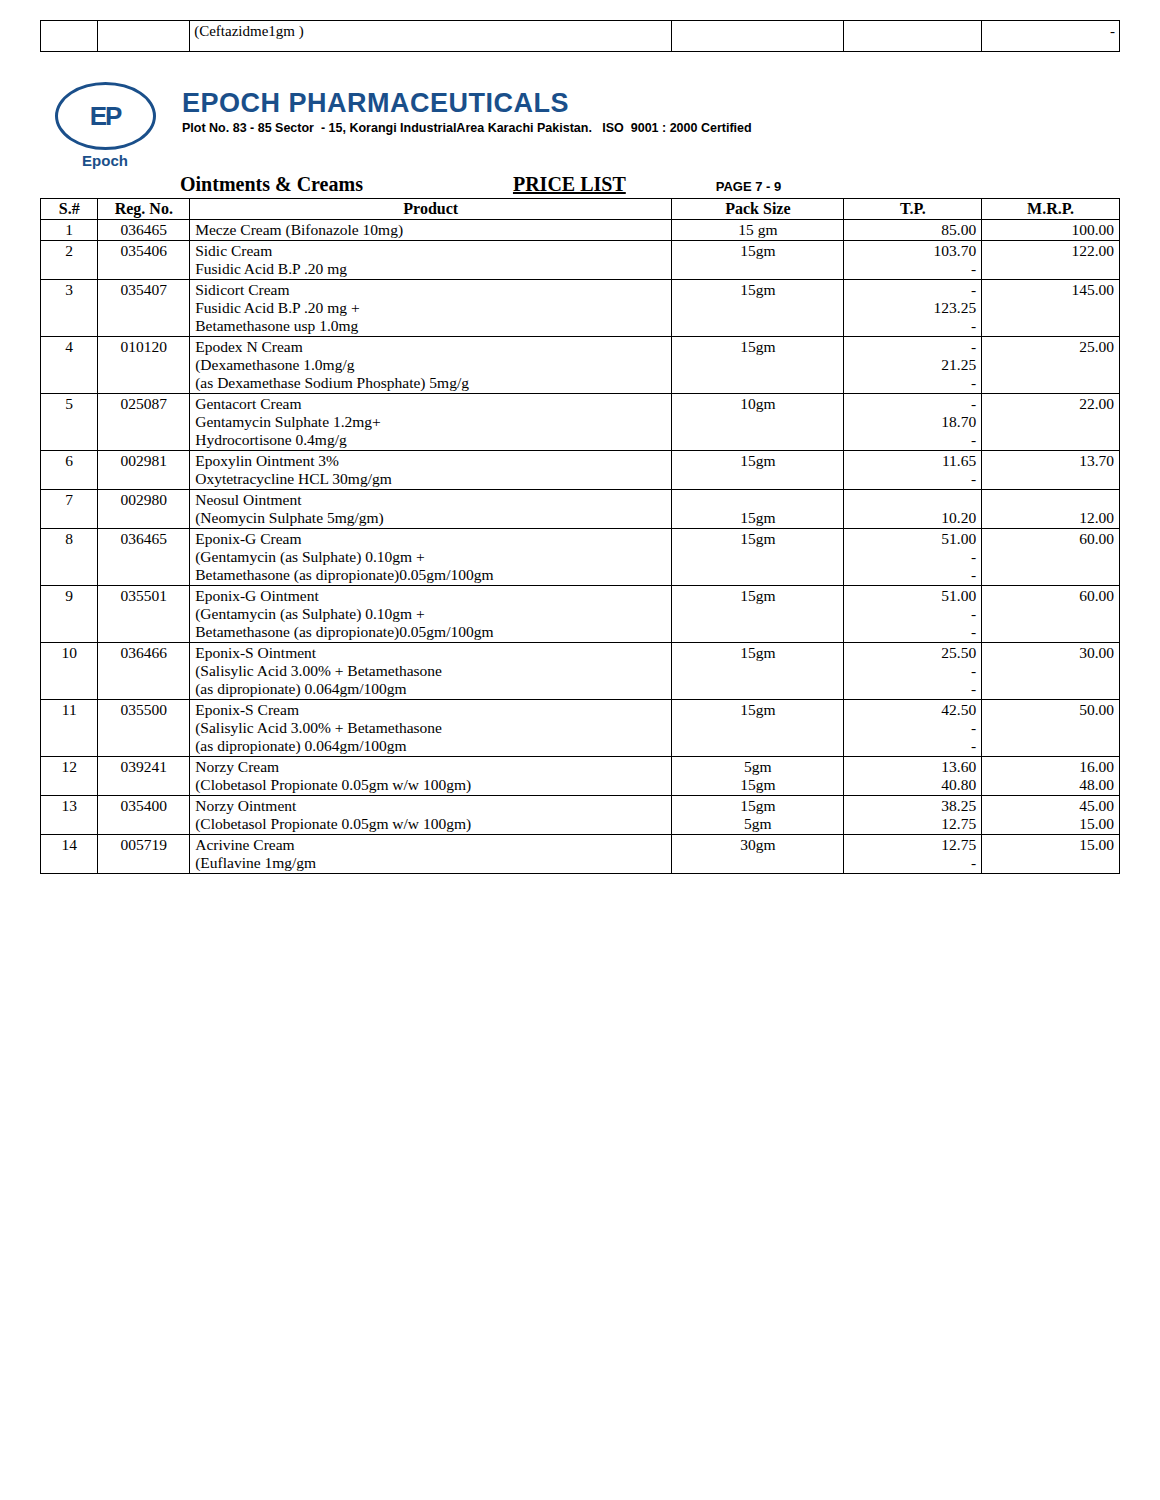| | | (Ceftazidme1gm ) | | | - |
EP
Epoch
EPOCH PHARMACEUTICALS
Plot No. 83 - 85 Sector - 15, Korangi IndustrialArea Karachi Pakistan. ISO 9001 : 2000 Certified
Ointments & Creams
PRICE LIST
PAGE 7 - 9
| S.# | Reg. No. | Product | Pack Size | T.P. | M.R.P. |
| --- | --- | --- | --- | --- | --- |
| 1 | 036465 | Mecze Cream (Bifonazole 10mg) | 15 gm | 85.00 | 100.00 |
| 2 | 035406 | Sidic Cream Fusidic Acid B.P .20 mg | 15gm | 103.70 - | 122.00 |
| 3 | 035407 | Sidicort Cream Fusidic Acid B.P .20 mg + Betamethasone usp 1.0mg | 15gm | - 123.25 - | 145.00 |
| 4 | 010120 | Epodex N Cream (Dexamethasone 1.0mg/g (as Dexamethase Sodium Phosphate) 5mg/g | 15gm | - 21.25 - | 25.00 |
| 5 | 025087 | Gentacort Cream Gentamycin Sulphate 1.2mg+ Hydrocortisone 0.4mg/g | 10gm | - 18.70 - | 22.00 |
| 6 | 002981 | Epoxylin Ointment 3% Oxytetracycline HCL 30mg/gm | 15gm | 11.65 - | 13.70 |
| 7 | 002980 | Neosul Ointment (Neomycin Sulphate 5mg/gm) | 15gm | 10.20 | 12.00 |
| 8 | 036465 | Eponix-G Cream (Gentamycin (as Sulphate) 0.10gm + Betamethasone (as dipropionate)0.05gm/100gm | 15gm | 51.00 - - | 60.00 |
| 9 | 035501 | Eponix-G Ointment (Gentamycin (as Sulphate) 0.10gm + Betamethasone (as dipropionate)0.05gm/100gm | 15gm | 51.00 - - | 60.00 |
| 10 | 036466 | Eponix-S Ointment (Salisylic Acid 3.00% + Betamethasone (as dipropionate) 0.064gm/100gm | 15gm | 25.50 - - | 30.00 |
| 11 | 035500 | Eponix-S Cream (Salisylic Acid 3.00% + Betamethasone (as dipropionate) 0.064gm/100gm | 15gm | 42.50 - - | 50.00 |
| 12 | 039241 | Norzy Cream (Clobetasol Propionate 0.05gm w/w 100gm) | 5gm 15gm | 13.60 40.80 | 16.00 48.00 |
| 13 | 035400 | Norzy Ointment (Clobetasol Propionate 0.05gm w/w 100gm) | 15gm 5gm | 38.25 12.75 | 45.00 15.00 |
| 14 | 005719 | Acrivine Cream (Euflavine 1mg/gm | 30gm | 12.75 - | 15.00 |